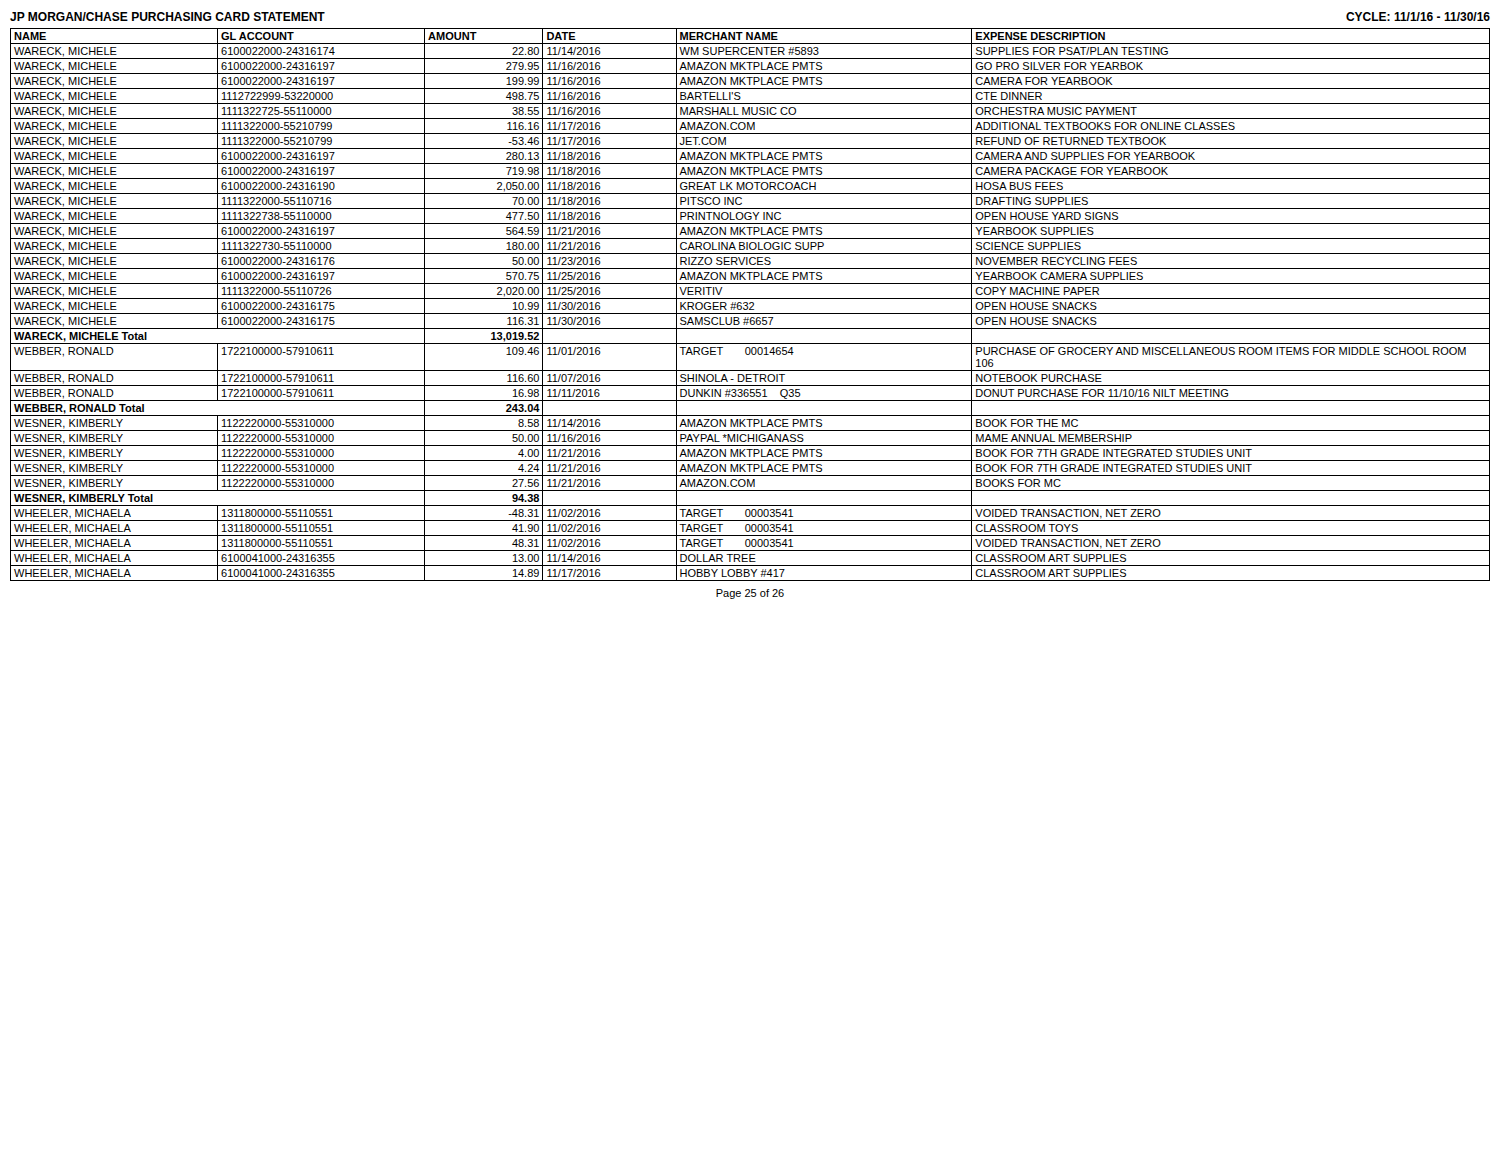JP MORGAN/CHASE PURCHASING CARD STATEMENT CYCLE: 11/1/16 - 11/30/16
| NAME | GL ACCOUNT | AMOUNT | DATE | MERCHANT NAME | EXPENSE DESCRIPTION |
| --- | --- | --- | --- | --- | --- |
| WARECK, MICHELE | 6100022000-24316174 | 22.80 | 11/14/2016 | WM SUPERCENTER #5893 | SUPPLIES FOR PSAT/PLAN TESTING |
| WARECK, MICHELE | 6100022000-24316197 | 279.95 | 11/16/2016 | AMAZON MKTPLACE PMTS | GO PRO SILVER FOR YEARBOK |
| WARECK, MICHELE | 6100022000-24316197 | 199.99 | 11/16/2016 | AMAZON MKTPLACE PMTS | CAMERA FOR YEARBOOK |
| WARECK, MICHELE | 1112722999-53220000 | 498.75 | 11/16/2016 | BARTELLI'S | CTE DINNER |
| WARECK, MICHELE | 1111322725-55110000 | 38.55 | 11/16/2016 | MARSHALL MUSIC CO | ORCHESTRA MUSIC PAYMENT |
| WARECK, MICHELE | 1111322000-55210799 | 116.16 | 11/17/2016 | AMAZON.COM | ADDITIONAL TEXTBOOKS FOR ONLINE CLASSES |
| WARECK, MICHELE | 1111322000-55210799 | -53.46 | 11/17/2016 | JET.COM | REFUND OF RETURNED TEXTBOOK |
| WARECK, MICHELE | 6100022000-24316197 | 280.13 | 11/18/2016 | AMAZON MKTPLACE PMTS | CAMERA AND SUPPLIES FOR YEARBOOK |
| WARECK, MICHELE | 6100022000-24316197 | 719.98 | 11/18/2016 | AMAZON MKTPLACE PMTS | CAMERA PACKAGE FOR YEARBOOK |
| WARECK, MICHELE | 6100022000-24316190 | 2,050.00 | 11/18/2016 | GREAT LK MOTORCOACH | HOSA BUS FEES |
| WARECK, MICHELE | 1111322000-55110716 | 70.00 | 11/18/2016 | PITSCO INC | DRAFTING SUPPLIES |
| WARECK, MICHELE | 1111322738-55110000 | 477.50 | 11/18/2016 | PRINTNOLOGY INC | OPEN HOUSE YARD SIGNS |
| WARECK, MICHELE | 6100022000-24316197 | 564.59 | 11/21/2016 | AMAZON MKTPLACE PMTS | YEARBOOK SUPPLIES |
| WARECK, MICHELE | 1111322730-55110000 | 180.00 | 11/21/2016 | CAROLINA BIOLOGIC SUPP | SCIENCE SUPPLIES |
| WARECK, MICHELE | 6100022000-24316176 | 50.00 | 11/23/2016 | RIZZO SERVICES | NOVEMBER RECYCLING FEES |
| WARECK, MICHELE | 6100022000-24316197 | 570.75 | 11/25/2016 | AMAZON MKTPLACE PMTS | YEARBOOK CAMERA SUPPLIES |
| WARECK, MICHELE | 1111322000-55110726 | 2,020.00 | 11/25/2016 | VERITIV | COPY MACHINE PAPER |
| WARECK, MICHELE | 6100022000-24316175 | 10.99 | 11/30/2016 | KROGER #632 | OPEN HOUSE SNACKS |
| WARECK, MICHELE | 6100022000-24316175 | 116.31 | 11/30/2016 | SAMSCLUB #6657 | OPEN HOUSE SNACKS |
| WARECK, MICHELE Total | 13,019.52 | | | |
| WEBBER, RONALD | 1722100000-57910611 | 109.46 | 11/01/2016 | TARGET 00014654 | PURCHASE OF GROCERY AND MISCELLANEOUS ROOM ITEMS FOR MIDDLE SCHOOL ROOM 106 |
| WEBBER, RONALD | 1722100000-57910611 | 116.60 | 11/07/2016 | SHINOLA - DETROIT | NOTEBOOK PURCHASE |
| WEBBER, RONALD | 1722100000-57910611 | 16.98 | 11/11/2016 | DUNKIN #336551 Q35 | DONUT PURCHASE FOR 11/10/16 NILT MEETING |
| WEBBER, RONALD Total | 243.04 | | | |
| WESNER, KIMBERLY | 1122220000-55310000 | 8.58 | 11/14/2016 | AMAZON MKTPLACE PMTS | BOOK FOR THE MC |
| WESNER, KIMBERLY | 1122220000-55310000 | 50.00 | 11/16/2016 | PAYPAL *MICHIGANASS | MAME ANNUAL MEMBERSHIP |
| WESNER, KIMBERLY | 1122220000-55310000 | 4.00 | 11/21/2016 | AMAZON MKTPLACE PMTS | BOOK FOR 7TH GRADE INTEGRATED STUDIES UNIT |
| WESNER, KIMBERLY | 1122220000-55310000 | 4.24 | 11/21/2016 | AMAZON MKTPLACE PMTS | BOOK FOR 7TH GRADE INTEGRATED STUDIES UNIT |
| WESNER, KIMBERLY | 1122220000-55310000 | 27.56 | 11/21/2016 | AMAZON.COM | BOOKS FOR MC |
| WESNER, KIMBERLY Total | 94.38 | | | |
| WHEELER, MICHAELA | 1311800000-55110551 | -48.31 | 11/02/2016 | TARGET 00003541 | VOIDED TRANSACTION, NET ZERO |
| WHEELER, MICHAELA | 1311800000-55110551 | 41.90 | 11/02/2016 | TARGET 00003541 | CLASSROOM TOYS |
| WHEELER, MICHAELA | 1311800000-55110551 | 48.31 | 11/02/2016 | TARGET 00003541 | VOIDED TRANSACTION, NET ZERO |
| WHEELER, MICHAELA | 6100041000-24316355 | 13.00 | 11/14/2016 | DOLLAR TREE | CLASSROOM ART SUPPLIES |
| WHEELER, MICHAELA | 6100041000-24316355 | 14.89 | 11/17/2016 | HOBBY LOBBY #417 | CLASSROOM ART SUPPLIES |
Page 25 of 26